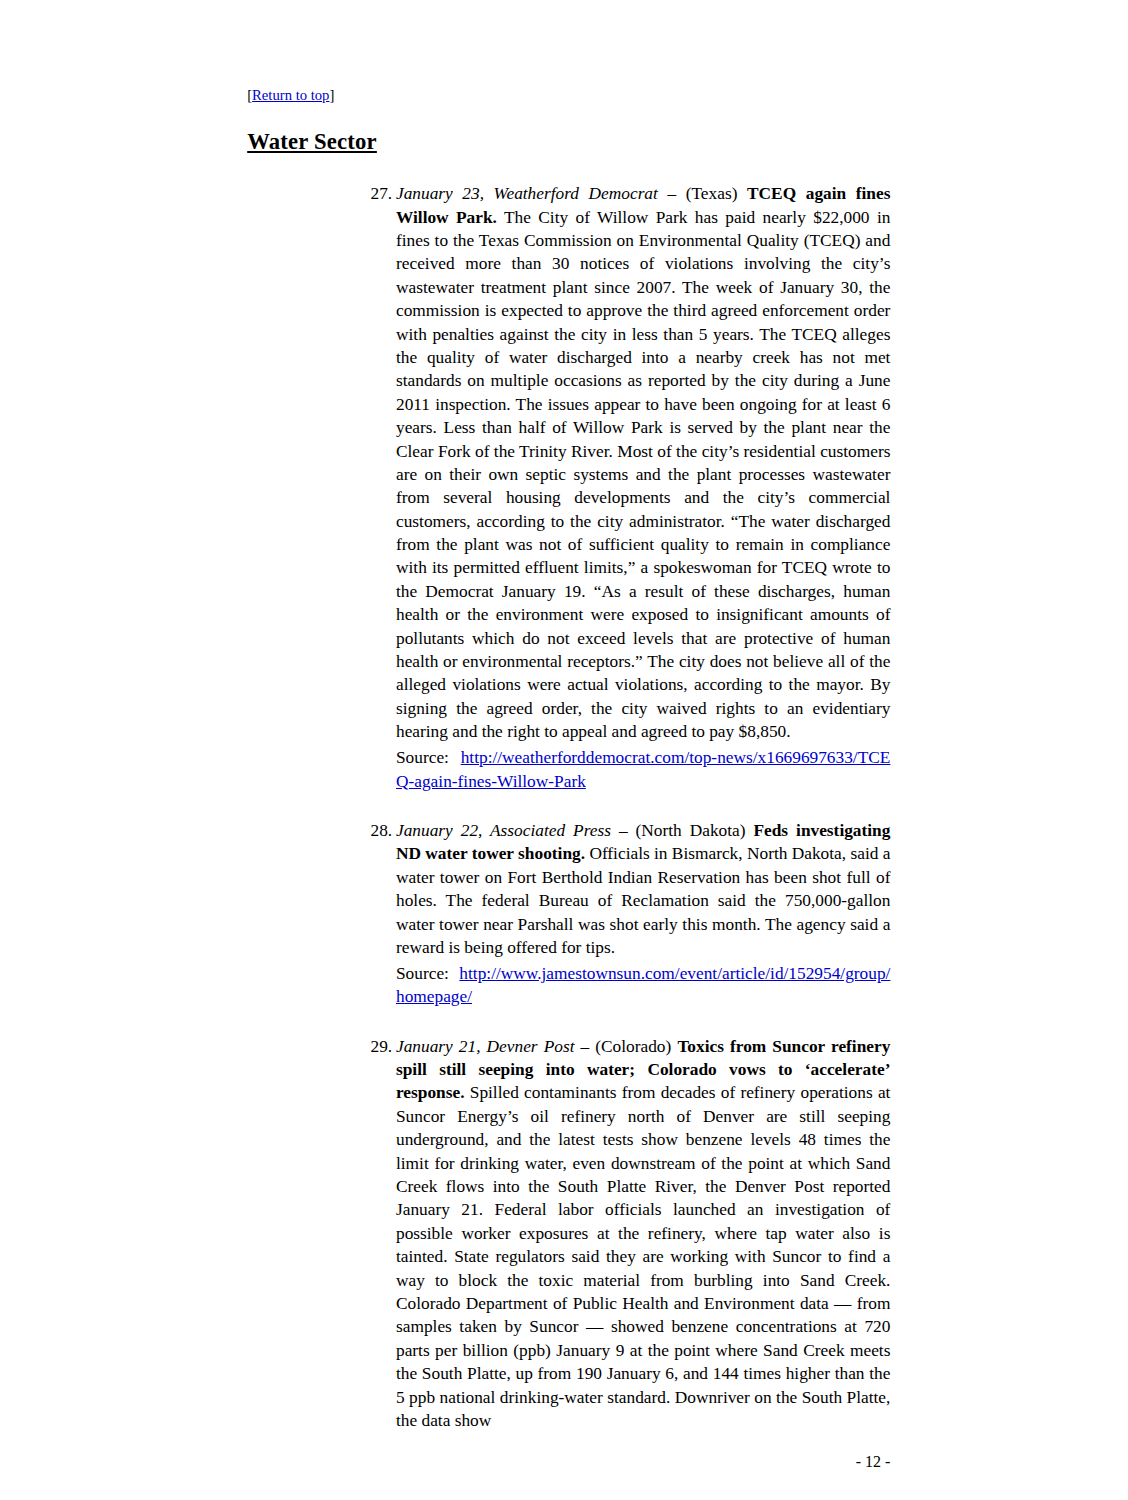[Return to top]
Water Sector
27. January 23, Weatherford Democrat – (Texas) TCEQ again fines Willow Park. The City of Willow Park has paid nearly $22,000 in fines to the Texas Commission on Environmental Quality (TCEQ) and received more than 30 notices of violations involving the city’s wastewater treatment plant since 2007. The week of January 30, the commission is expected to approve the third agreed enforcement order with penalties against the city in less than 5 years. The TCEQ alleges the quality of water discharged into a nearby creek has not met standards on multiple occasions as reported by the city during a June 2011 inspection. The issues appear to have been ongoing for at least 6 years. Less than half of Willow Park is served by the plant near the Clear Fork of the Trinity River. Most of the city’s residential customers are on their own septic systems and the plant processes wastewater from several housing developments and the city’s commercial customers, according to the city administrator. “The water discharged from the plant was not of sufficient quality to remain in compliance with its permitted effluent limits,” a spokeswoman for TCEQ wrote to the Democrat January 19. “As a result of these discharges, human health or the environment were exposed to insignificant amounts of pollutants which do not exceed levels that are protective of human health or environmental receptors.” The city does not believe all of the alleged violations were actual violations, according to the mayor. By signing the agreed order, the city waived rights to an evidentiary hearing and the right to appeal and agreed to pay $8,850.
Source: http://weatherforddemocrat.com/top-news/x1669697633/TCEQ-again-fines-Willow-Park
28. January 22, Associated Press – (North Dakota) Feds investigating ND water tower shooting. Officials in Bismarck, North Dakota, said a water tower on Fort Berthold Indian Reservation has been shot full of holes. The federal Bureau of Reclamation said the 750,000-gallon water tower near Parshall was shot early this month. The agency said a reward is being offered for tips.
Source: http://www.jamestownsun.com/event/article/id/152954/group/homepage/
29. January 21, Devner Post – (Colorado) Toxics from Suncor refinery spill still seeping into water; Colorado vows to ‘accelerate’ response. Spilled contaminants from decades of refinery operations at Suncor Energy’s oil refinery north of Denver are still seeping underground, and the latest tests show benzene levels 48 times the limit for drinking water, even downstream of the point at which Sand Creek flows into the South Platte River, the Denver Post reported January 21. Federal labor officials launched an investigation of possible worker exposures at the refinery, where tap water also is tainted. State regulators said they are working with Suncor to find a way to block the toxic material from burbling into Sand Creek. Colorado Department of Public Health and Environment data — from samples taken by Suncor — showed benzene concentrations at 720 parts per billion (ppb) January 9 at the point where Sand Creek meets the South Platte, up from 190 January 6, and 144 times higher than the 5 ppb national drinking-water standard. Downriver on the South Platte, the data show
- 12 -